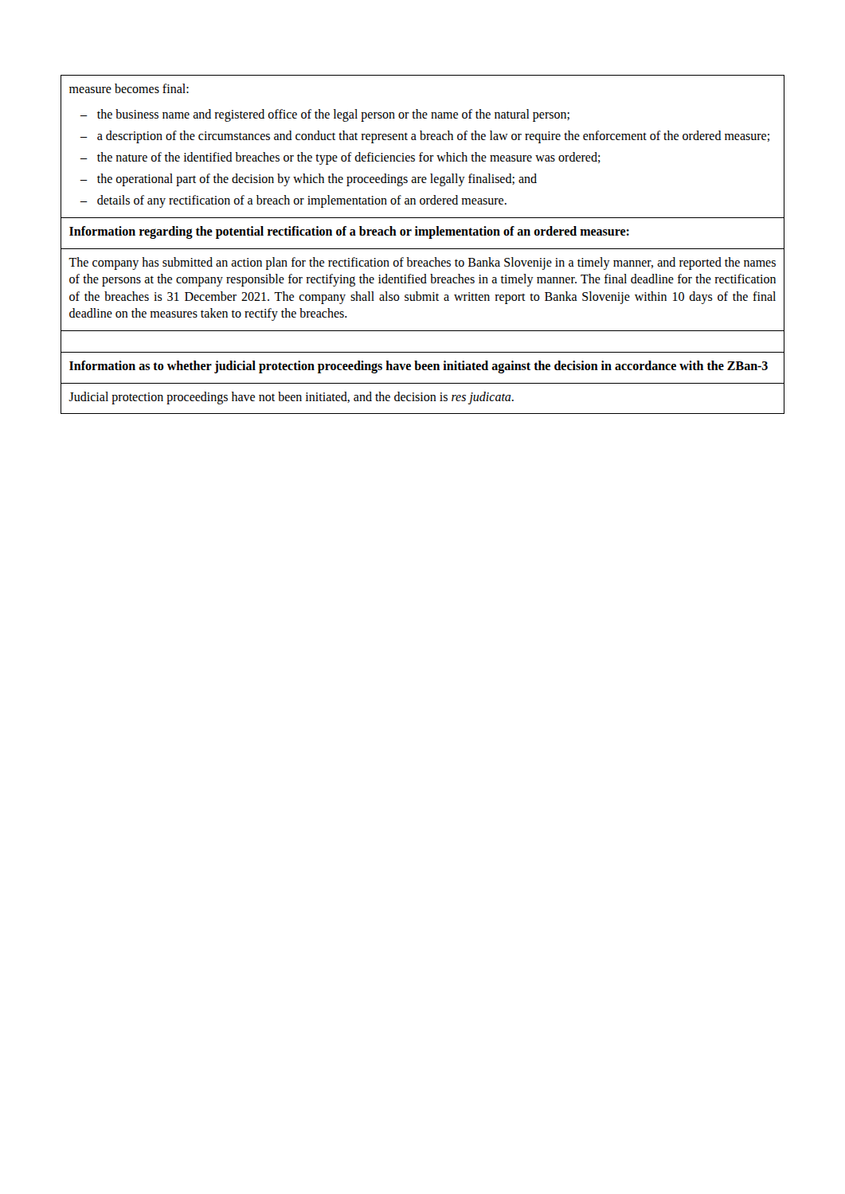| measure becomes final: the business name and registered office of the legal person or the name of the natural person; a description of the circumstances and conduct that represent a breach of the law or require the enforcement of the ordered measure; the nature of the identified breaches or the type of deficiencies for which the measure was ordered; the operational part of the decision by which the proceedings are legally finalised; and details of any rectification of a breach or implementation of an ordered measure. |
| Information regarding the potential rectification of a breach or implementation of an ordered measure: |
| The company has submitted an action plan for the rectification of breaches to Banka Slovenije in a timely manner, and reported the names of the persons at the company responsible for rectifying the identified breaches in a timely manner. The final deadline for the rectification of the breaches is 31 December 2021. The company shall also submit a written report to Banka Slovenije within 10 days of the final deadline on the measures taken to rectify the breaches. |
| Information as to whether judicial protection proceedings have been initiated against the decision in accordance with the ZBan-3 |
| Judicial protection proceedings have not been initiated, and the decision is res judicata . |